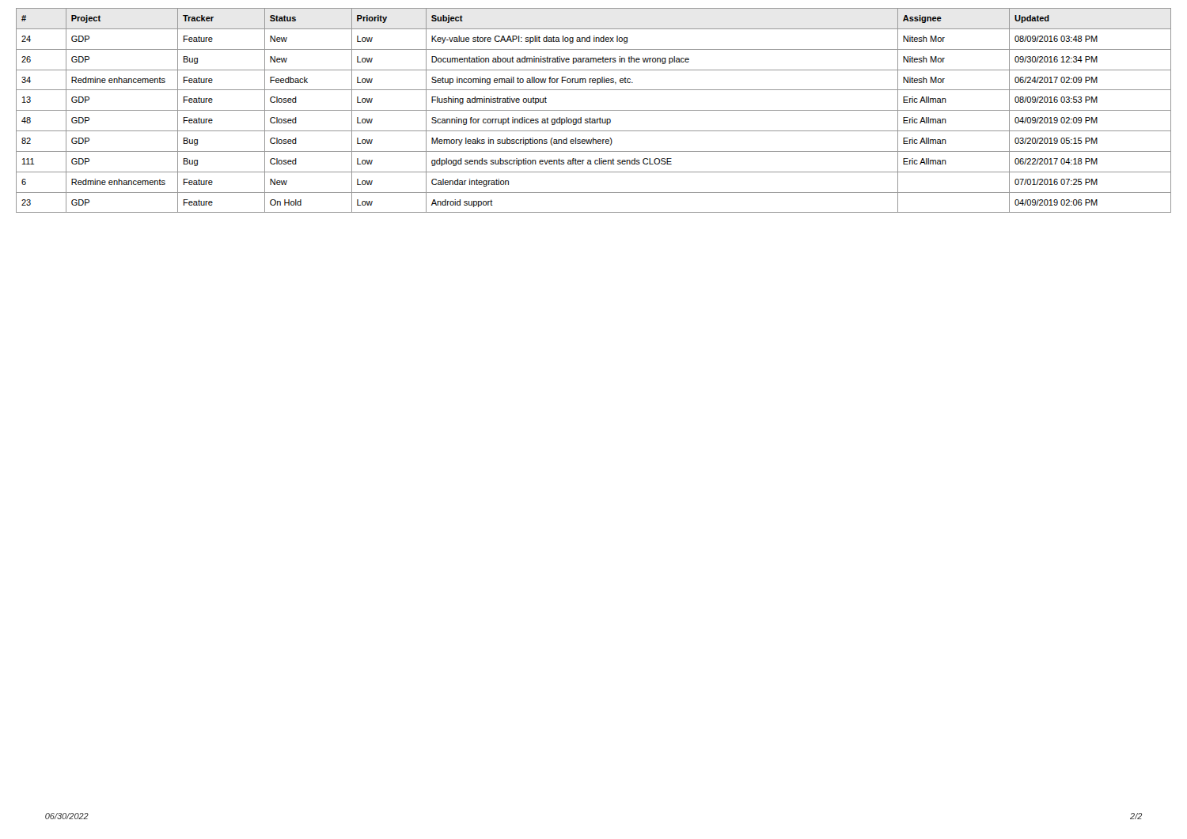| # | Project | Tracker | Status | Priority | Subject | Assignee | Updated |
| --- | --- | --- | --- | --- | --- | --- | --- |
| 24 | GDP | Feature | New | Low | Key-value store CAAPI: split data log and index log | Nitesh Mor | 08/09/2016 03:48 PM |
| 26 | GDP | Bug | New | Low | Documentation about administrative parameters in the wrong place | Nitesh Mor | 09/30/2016 12:34 PM |
| 34 | Redmine enhancements | Feature | Feedback | Low | Setup incoming email to allow for Forum replies, etc. | Nitesh Mor | 06/24/2017 02:09 PM |
| 13 | GDP | Feature | Closed | Low | Flushing administrative output | Eric Allman | 08/09/2016 03:53 PM |
| 48 | GDP | Feature | Closed | Low | Scanning for corrupt indices at gdplogd startup | Eric Allman | 04/09/2019 02:09 PM |
| 82 | GDP | Bug | Closed | Low | Memory leaks in subscriptions (and elsewhere) | Eric Allman | 03/20/2019 05:15 PM |
| 111 | GDP | Bug | Closed | Low | gdplogd sends subscription events after a client sends CLOSE | Eric Allman | 06/22/2017 04:18 PM |
| 6 | Redmine enhancements | Feature | New | Low | Calendar integration | | 07/01/2016 07:25 PM |
| 23 | GDP | Feature | On Hold | Low | Android support | | 04/09/2019 02:06 PM |
06/30/2022 2/2